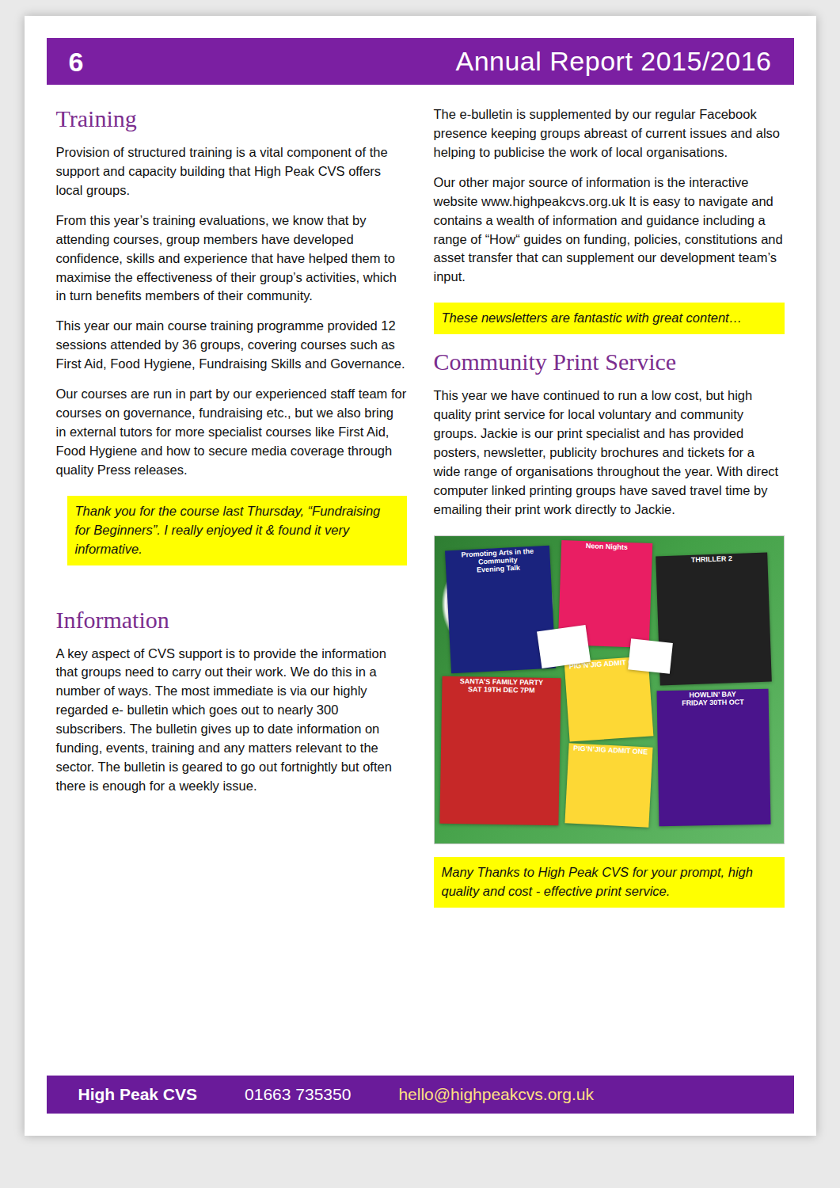6
Annual Report 2015/2016
Training
Provision of structured training is a vital component of the support and capacity building that High Peak CVS offers local groups.
From this year’s training evaluations, we know that by attending courses, group members have developed confidence, skills and experience that have helped them to maximise the effectiveness of their group’s activities, which in turn benefits members of their community.
This year our main course training programme provided 12 sessions attended by 36 groups, covering courses such as First Aid, Food Hygiene, Fundraising Skills and Governance.
Our courses are run in part by our experienced staff team for courses on governance, fundraising etc., but we also bring in external tutors for more specialist courses like First Aid, Food Hygiene and how to secure media coverage through quality Press releases.
Thank you for the course last Thursday, “Fundraising for Beginners”. I really enjoyed it & found it very informative.
Information
A key aspect of CVS support is to provide the information that groups need to carry out their work. We do this in a number of ways. The most immediate is via our highly regarded e- bulletin which goes out to nearly 300 subscribers. The bulletin gives up to date information on funding, events, training and any matters relevant to the sector. The bulletin is geared to go out fortnightly but often there is enough for a weekly issue.
The e-bulletin is supplemented by our regular Facebook presence keeping groups abreast of current issues and also helping to publicise the work of local organisations.
Our other major source of information is the interactive website www.highpeakcvs.org.uk It is easy to navigate and contains a wealth of information and guidance including a range of “How“ guides on funding, policies, constitutions and asset transfer that can supplement our development team’s input.
These newsletters are fantastic with great content…
Community Print Service
This year we have continued to run a low cost, but high quality print service for local voluntary and community groups. Jackie is our print specialist and has provided posters, newsletter, publicity brochures and tickets for a wide range of organisations throughout the year. With direct computer linked printing groups have saved travel time by emailing their print work directly to Jackie.
Promoting Arts in the Community
Evening Talk Neon Nights THRILLER 2 SANTA’S FAMILY PARTY
SAT 19TH DEC 7PM PIG’N’JIG ADMIT ONE PIG’N’JIG ADMIT ONE HOWLIN’ BAY
FRIDAY 30TH OCT Ticket Flyer
Many Thanks to High Peak CVS for your prompt, high quality and cost - effective print service.
High Peak CVS 01663 735350 hello@highpeakcvs.org.uk